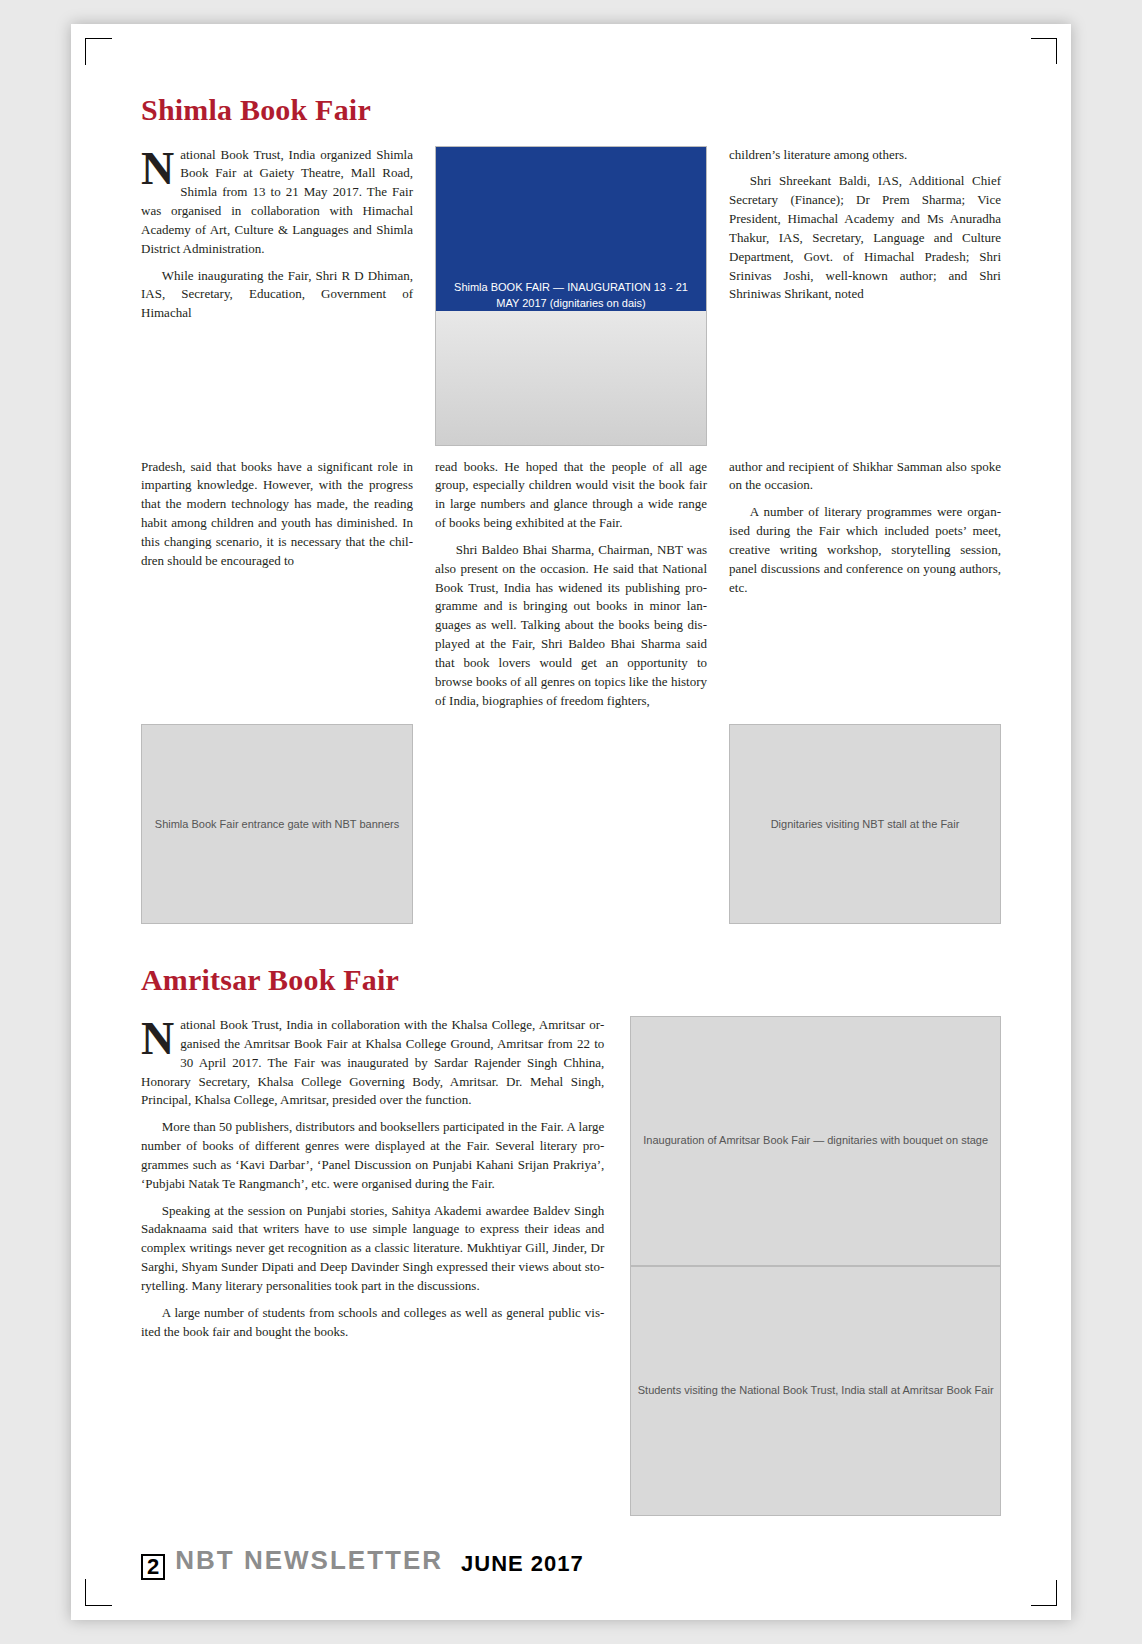Shimla Book Fair
National Book Trust, India organized Shimla Book Fair at Gaiety Theatre, Mall Road, Shimla from 13 to 21 May 2017. The Fair was organised in collaboration with Himachal Academy of Art, Culture & Languages and Shimla District Administration.
While inaugurating the Fair, Shri R D Dhiman, IAS, Secretary, Education, Government of Himachal
Shimla BOOK FAIR — INAUGURATION 13 - 21 MAY 2017 (dignitaries on dais)
children’s literature among others.
Shri Shreekant Baldi, IAS, Additional Chief Secretary (Finance); Dr Prem Sharma; Vice President, Himachal Academy and Ms Anuradha Thakur, IAS, Secretary, Language and Culture Department, Govt. of Himachal Pradesh; Shri Srinivas Joshi, well-known author; and Shri Shriniwas Shrikant, noted
Pradesh, said that books have a significant role in imparting knowledge. However, with the progress that the modern technology has made, the reading habit among children and youth has diminished. In this changing scenario, it is necessary that the children should be encouraged to
read books. He hoped that the people of all age group, especially children would visit the book fair in large numbers and glance through a wide range of books being exhibited at the Fair.
Shri Baldeo Bhai Sharma, Chairman, NBT was also present on the occasion. He said that National Book Trust, India has widened its publishing programme and is bringing out books in minor languages as well. Talking about the books being displayed at the Fair, Shri Baldeo Bhai Sharma said that book lovers would get an opportunity to browse books of all genres on topics like the history of India, biographies of freedom fighters,
author and recipient of Shikhar Samman also spoke on the occasion.
A number of literary programmes were organised during the Fair which included poets’ meet, creative writing workshop, storytelling session, panel discussions and conference on young authors, etc.
Shimla Book Fair entrance gate with NBT banners
Dignitaries visiting NBT stall at the Fair
Amritsar Book Fair
National Book Trust, India in collaboration with the Khalsa College, Amritsar organised the Amritsar Book Fair at Khalsa College Ground, Amritsar from 22 to 30 April 2017. The Fair was inaugurated by Sardar Rajender Singh Chhina, Honorary Secretary, Khalsa College Governing Body, Amritsar. Dr. Mehal Singh, Principal, Khalsa College, Amritsar, presided over the function.
More than 50 publishers, distributors and booksellers participated in the Fair. A large number of books of different genres were displayed at the Fair. Several literary programmes such as ‘Kavi Darbar’, ‘Panel Discussion on Punjabi Kahani Srijan Prakriya’, ‘Pubjabi Natak Te Rangmanch’, etc. were organised during the Fair.
Speaking at the session on Punjabi stories, Sahitya Akademi awardee Baldev Singh Sadaknaama said that writers have to use simple language to express their ideas and complex writings never get recognition as a classic literature. Mukhtiyar Gill, Jinder, Dr Sarghi, Shyam Sunder Dipati and Deep Davinder Singh expressed their views about storytelling. Many literary personalities took part in the discussions.
A large number of students from schools and colleges as well as general public visited the book fair and bought the books.
Inauguration of Amritsar Book Fair — dignitaries with bouquet on stage
Students visiting the National Book Trust, India stall at Amritsar Book Fair
2 NBT NEWSLETTER JUNE 2017